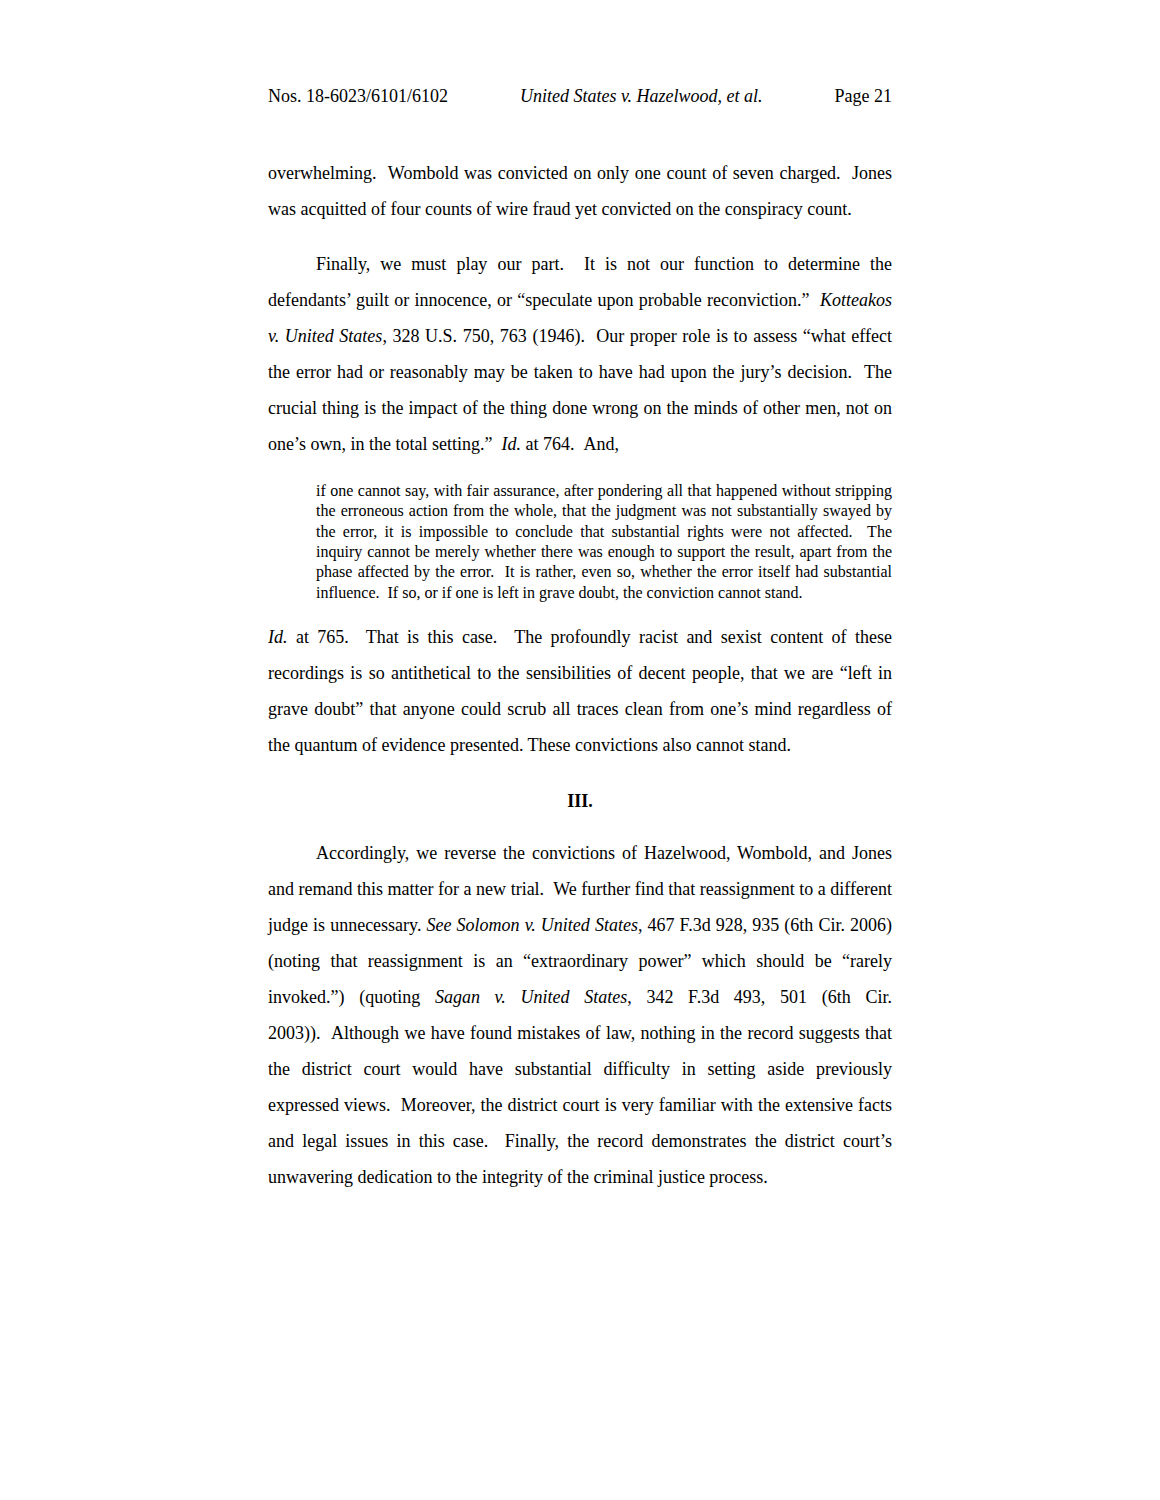Nos. 18-6023/6101/6102 United States v. Hazelwood, et al. Page 21
overwhelming. Wombold was convicted on only one count of seven charged. Jones was acquitted of four counts of wire fraud yet convicted on the conspiracy count.
Finally, we must play our part. It is not our function to determine the defendants’ guilt or innocence, or “speculate upon probable reconviction.” Kotteakos v. United States, 328 U.S. 750, 763 (1946). Our proper role is to assess “what effect the error had or reasonably may be taken to have had upon the jury’s decision. The crucial thing is the impact of the thing done wrong on the minds of other men, not on one’s own, in the total setting.” Id. at 764. And,
if one cannot say, with fair assurance, after pondering all that happened without stripping the erroneous action from the whole, that the judgment was not substantially swayed by the error, it is impossible to conclude that substantial rights were not affected. The inquiry cannot be merely whether there was enough to support the result, apart from the phase affected by the error. It is rather, even so, whether the error itself had substantial influence. If so, or if one is left in grave doubt, the conviction cannot stand.
Id. at 765. That is this case. The profoundly racist and sexist content of these recordings is so antithetical to the sensibilities of decent people, that we are “left in grave doubt” that anyone could scrub all traces clean from one’s mind regardless of the quantum of evidence presented. These convictions also cannot stand.
III.
Accordingly, we reverse the convictions of Hazelwood, Wombold, and Jones and remand this matter for a new trial. We further find that reassignment to a different judge is unnecessary. See Solomon v. United States, 467 F.3d 928, 935 (6th Cir. 2006) (noting that reassignment is an “extraordinary power” which should be “rarely invoked.”) (quoting Sagan v. United States, 342 F.3d 493, 501 (6th Cir. 2003)). Although we have found mistakes of law, nothing in the record suggests that the district court would have substantial difficulty in setting aside previously expressed views. Moreover, the district court is very familiar with the extensive facts and legal issues in this case. Finally, the record demonstrates the district court’s unwavering dedication to the integrity of the criminal justice process.